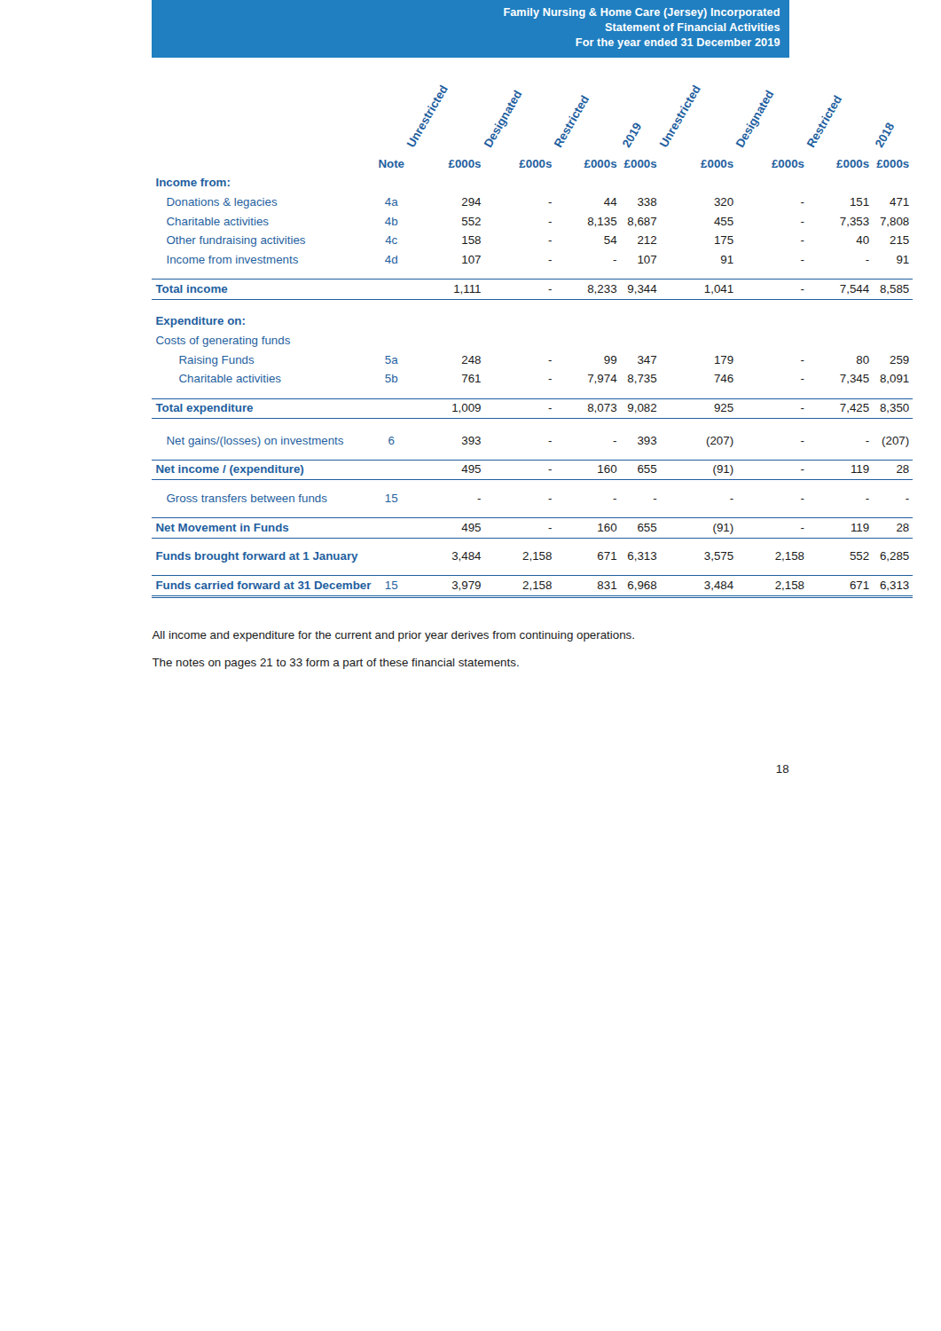Family Nursing & Home Care (Jersey) Incorporated Statement of Financial Activities For the year ended 31 December 2019
| | | Unrestricted | Designated | Restricted | 2019 | Unrestricted | Designated | Restricted | 2018 |
| --- | --- | --- | --- | --- | --- | --- | --- | --- | --- |
| | Note | £000s | £000s | £000s | £000s | £000s | £000s | £000s | £000s |
| Income from: | | | | | | | | | |
| Donations & legacies | 4a | 294 | - | 44 | 338 | 320 | - | 151 | 471 |
| Charitable activities | 4b | 552 | - | 8,135 | 8,687 | 455 | - | 7,353 | 7,808 |
| Other fundraising activities | 4c | 158 | - | 54 | 212 | 175 | - | 40 | 215 |
| Income from investments | 4d | 107 | - | - | 107 | 91 | - | - | 91 |
| Total income | | 1,111 | - | 8,233 | 9,344 | 1,041 | - | 7,544 | 8,585 |
| Expenditure on: | | | | | | | | | |
| Costs of generating funds | | | | | | | | | |
| Raising Funds | 5a | 248 | - | 99 | 347 | 179 | - | 80 | 259 |
| Charitable activities | 5b | 761 | - | 7,974 | 8,735 | 746 | - | 7,345 | 8,091 |
| Total expenditure | | 1,009 | - | 8,073 | 9,082 | 925 | - | 7,425 | 8,350 |
| Net gains/(losses) on investments | 6 | 393 | - | - | 393 | (207) | - | - | (207) |
| Net income / (expenditure) | | 495 | - | 160 | 655 | (91) | - | 119 | 28 |
| Gross transfers between funds | 15 | - | - | - | - | - | - | - | - |
| Net Movement in Funds | | 495 | - | 160 | 655 | (91) | - | 119 | 28 |
| Funds brought forward at 1 January | | 3,484 | 2,158 | 671 | 6,313 | 3,575 | 2,158 | 552 | 6,285 |
| Funds carried forward at 31 December | 15 | 3,979 | 2,158 | 831 | 6,968 | 3,484 | 2,158 | 671 | 6,313 |
All income and expenditure for the current and prior year derives from continuing operations.
The notes on pages 21 to 33 form a part of these financial statements.
18